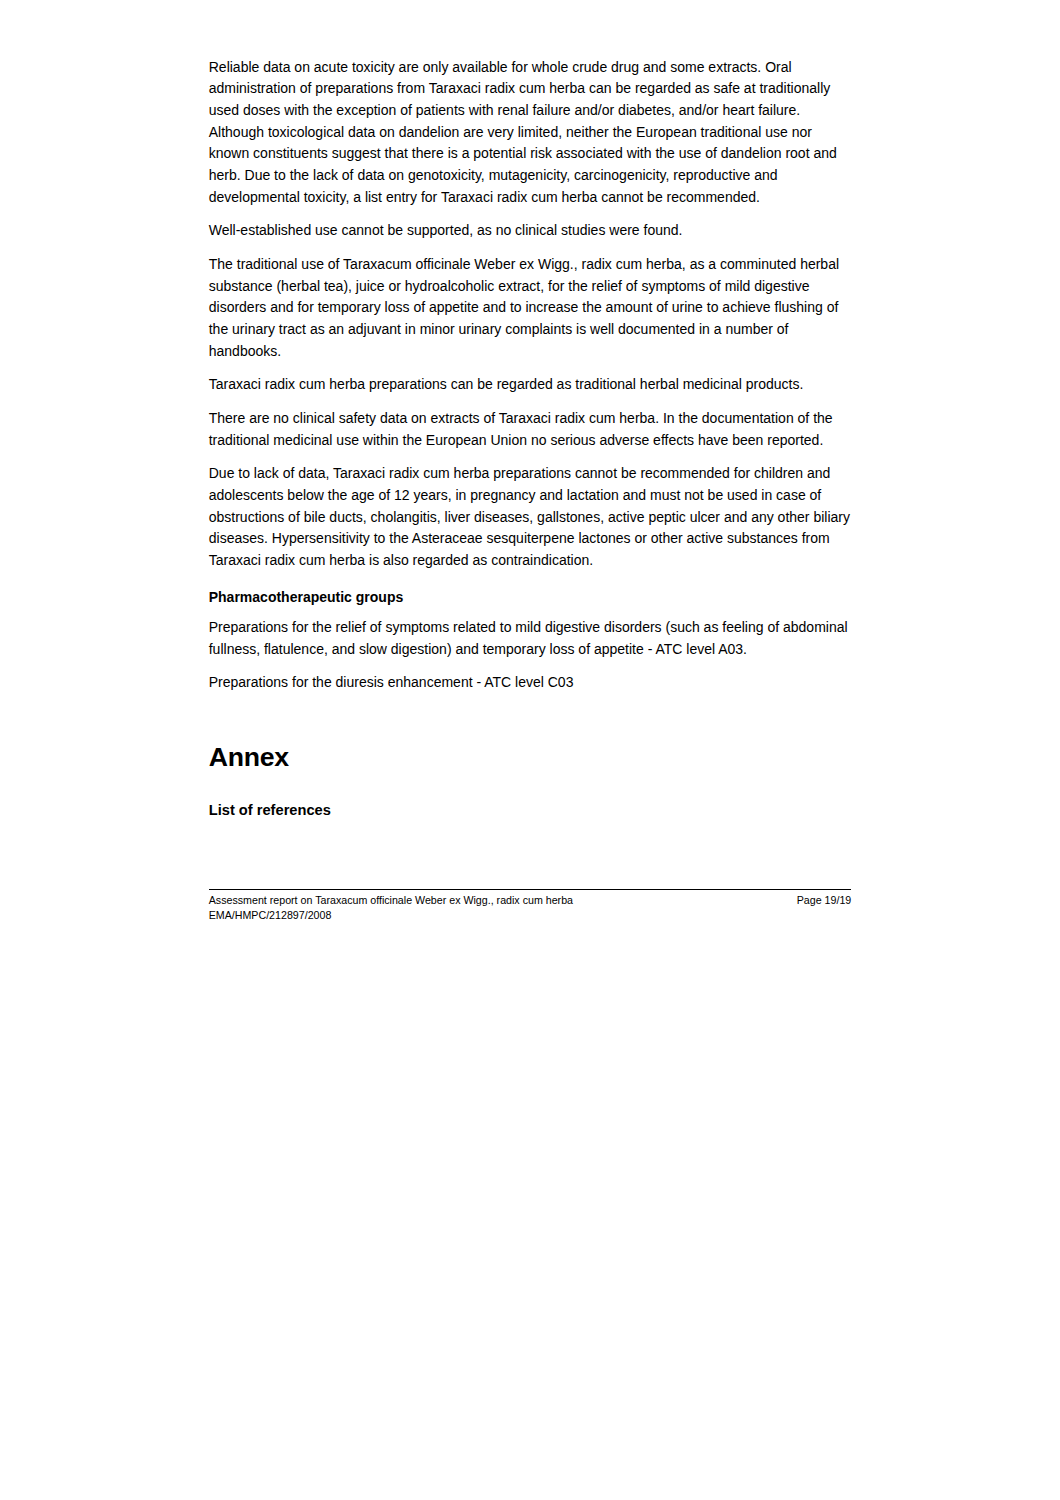Reliable data on acute toxicity are only available for whole crude drug and some extracts. Oral administration of preparations from Taraxaci radix cum herba can be regarded as safe at traditionally used doses with the exception of patients with renal failure and/or diabetes, and/or heart failure. Although toxicological data on dandelion are very limited, neither the European traditional use nor known constituents suggest that there is a potential risk associated with the use of dandelion root and herb. Due to the lack of data on genotoxicity, mutagenicity, carcinogenicity, reproductive and developmental toxicity, a list entry for Taraxaci radix cum herba cannot be recommended.
Well-established use cannot be supported, as no clinical studies were found.
The traditional use of Taraxacum officinale Weber ex Wigg., radix cum herba, as a comminuted herbal substance (herbal tea), juice or hydroalcoholic extract, for the relief of symptoms of mild digestive disorders and for temporary loss of appetite and to increase the amount of urine to achieve flushing of the urinary tract as an adjuvant in minor urinary complaints is well documented in a number of handbooks.
Taraxaci radix cum herba preparations can be regarded as traditional herbal medicinal products.
There are no clinical safety data on extracts of Taraxaci radix cum herba. In the documentation of the traditional medicinal use within the European Union no serious adverse effects have been reported.
Due to lack of data, Taraxaci radix cum herba preparations cannot be recommended for children and adolescents below the age of 12 years, in pregnancy and lactation and must not be used in case of obstructions of bile ducts, cholangitis, liver diseases, gallstones, active peptic ulcer and any other biliary diseases. Hypersensitivity to the Asteraceae sesquiterpene lactones or other active substances from Taraxaci radix cum herba is also regarded as contraindication.
Pharmacotherapeutic groups
Preparations for the relief of symptoms related to mild digestive disorders (such as feeling of abdominal fullness, flatulence, and slow digestion) and temporary loss of appetite - ATC level A03.
Preparations for the diuresis enhancement - ATC level C03
Annex
List of references
Assessment report on Taraxacum officinale Weber ex Wigg., radix cum herba
EMA/HMPC/212897/2008
Page 19/19